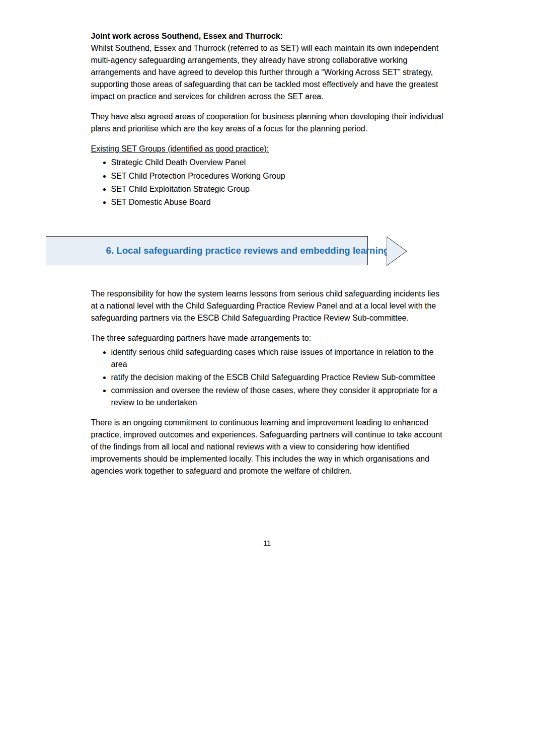Joint work across Southend, Essex and Thurrock:
Whilst Southend, Essex and Thurrock (referred to as SET) will each maintain its own independent multi-agency safeguarding arrangements, they already have strong collaborative working arrangements and have agreed to develop this further through a “Working Across SET” strategy, supporting those areas of safeguarding that can be tackled most effectively and have the greatest impact on practice and services for children across the SET area.
They have also agreed areas of cooperation for business planning when developing their individual plans and prioritise which are the key areas of a focus for the planning period.
Existing SET Groups (identified as good practice):
Strategic Child Death Overview Panel
SET Child Protection Procedures Working Group
SET Child Exploitation Strategic Group
SET Domestic Abuse Board
6. Local safeguarding practice reviews and embedding learning
The responsibility for how the system learns lessons from serious child safeguarding incidents lies at a national level with the Child Safeguarding Practice Review Panel and at a local level with the safeguarding partners via the ESCB Child Safeguarding Practice Review Sub-committee.
The three safeguarding partners have made arrangements to:
identify serious child safeguarding cases which raise issues of importance in relation to the area
ratify the decision making of the ESCB Child Safeguarding Practice Review Sub-committee
commission and oversee the review of those cases, where they consider it appropriate for a review to be undertaken
There is an ongoing commitment to continuous learning and improvement leading to enhanced practice, improved outcomes and experiences. Safeguarding partners will continue to take account of the findings from all local and national reviews with a view to considering how identified improvements should be implemented locally. This includes the way in which organisations and agencies work together to safeguard and promote the welfare of children.
11